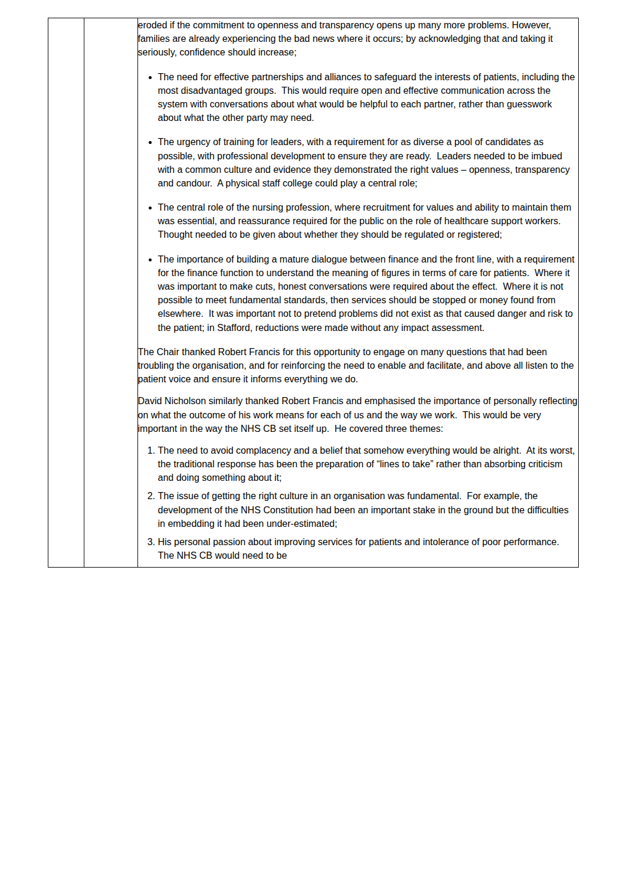| | | eroded if the commitment to openness and transparency opens up many more problems. However, families are already experiencing the bad news where it occurs; by acknowledging that and taking it seriously, confidence should increase; The need for effective partnerships and alliances to safeguard the interests of patients, including the most disadvantaged groups. This would require open and effective communication across the system with conversations about what would be helpful to each partner, rather than guesswork about what the other party may need. The urgency of training for leaders, with a requirement for as diverse a pool of candidates as possible, with professional development to ensure they are ready. Leaders needed to be imbued with a common culture and evidence they demonstrated the right values – openness, transparency and candour. A physical staff college could play a central role; The central role of the nursing profession, where recruitment for values and ability to maintain them was essential, and reassurance required for the public on the role of healthcare support workers. Thought needed to be given about whether they should be regulated or registered; The importance of building a mature dialogue between finance and the front line, with a requirement for the finance function to understand the meaning of figures in terms of care for patients. Where it was important to make cuts, honest conversations were required about the effect. Where it is not possible to meet fundamental standards, then services should be stopped or money found from elsewhere. It was important not to pretend problems did not exist as that caused danger and risk to the patient; in Stafford, reductions were made without any impact assessment. The Chair thanked Robert Francis for this opportunity to engage on many questions that had been troubling the organisation, and for reinforcing the need to enable and facilitate, and above all listen to the patient voice and ensure it informs everything we do. David Nicholson similarly thanked Robert Francis and emphasised the importance of personally reflecting on what the outcome of his work means for each of us and the way we work. This would be very important in the way the NHS CB set itself up. He covered three themes: The need to avoid complacency and a belief that somehow everything would be alright. At its worst, the traditional response has been the preparation of “lines to take” rather than absorbing criticism and doing something about it; The issue of getting the right culture in an organisation was fundamental. For example, the development of the NHS Constitution had been an important stake in the ground but the difficulties in embedding it had been under-estimated; His personal passion about improving services for patients and intolerance of poor performance. The NHS CB would need to be |